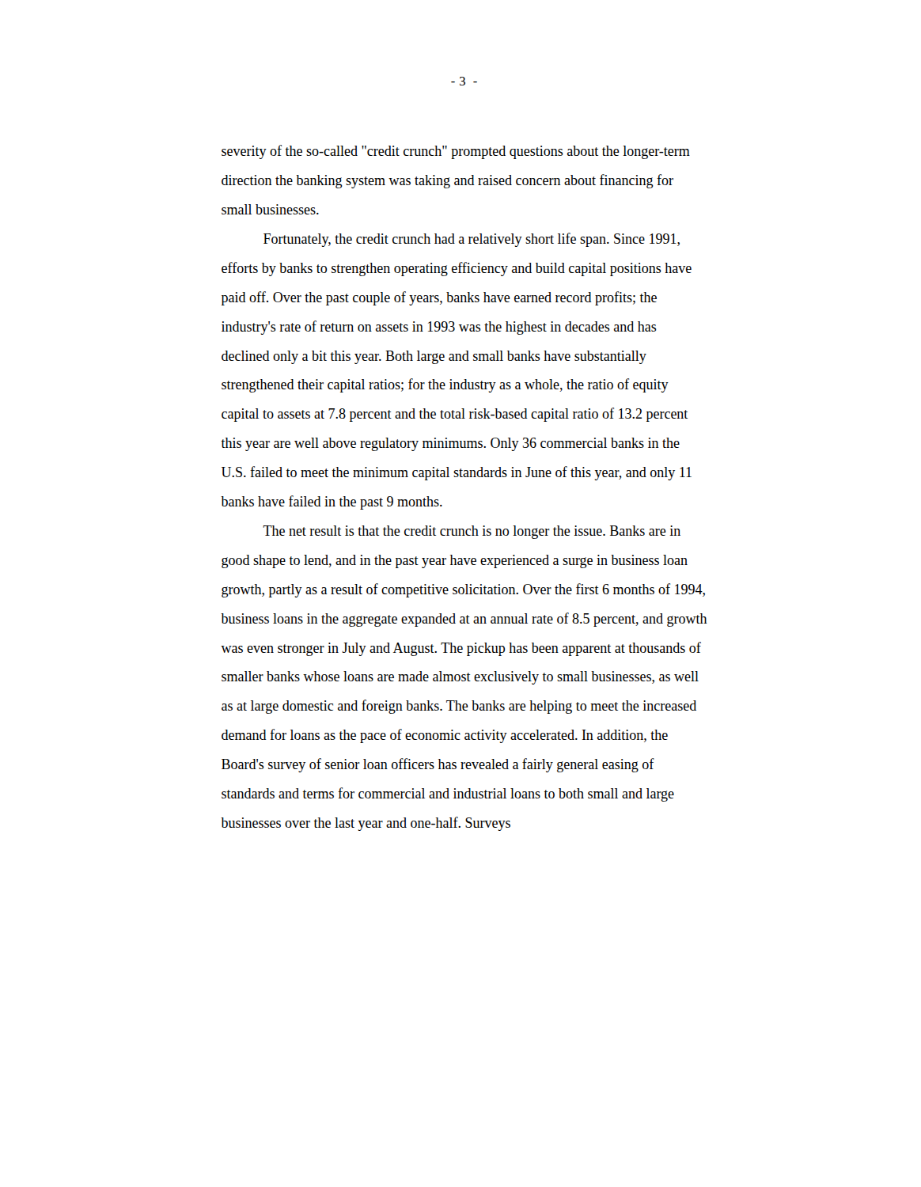- 3 -
severity of the so-called "credit crunch" prompted questions about the longer-term direction the banking system was taking and raised concern about financing for small businesses.
Fortunately, the credit crunch had a relatively short life span. Since 1991, efforts by banks to strengthen operating efficiency and build capital positions have paid off. Over the past couple of years, banks have earned record profits; the industry's rate of return on assets in 1993 was the highest in decades and has declined only a bit this year. Both large and small banks have substantially strengthened their capital ratios; for the industry as a whole, the ratio of equity capital to assets at 7.8 percent and the total risk-based capital ratio of 13.2 percent this year are well above regulatory minimums. Only 36 commercial banks in the U.S. failed to meet the minimum capital standards in June of this year, and only 11 banks have failed in the past 9 months.
The net result is that the credit crunch is no longer the issue. Banks are in good shape to lend, and in the past year have experienced a surge in business loan growth, partly as a result of competitive solicitation. Over the first 6 months of 1994, business loans in the aggregate expanded at an annual rate of 8.5 percent, and growth was even stronger in July and August. The pickup has been apparent at thousands of smaller banks whose loans are made almost exclusively to small businesses, as well as at large domestic and foreign banks. The banks are helping to meet the increased demand for loans as the pace of economic activity accelerated. In addition, the Board's survey of senior loan officers has revealed a fairly general easing of standards and terms for commercial and industrial loans to both small and large businesses over the last year and one-half. Surveys